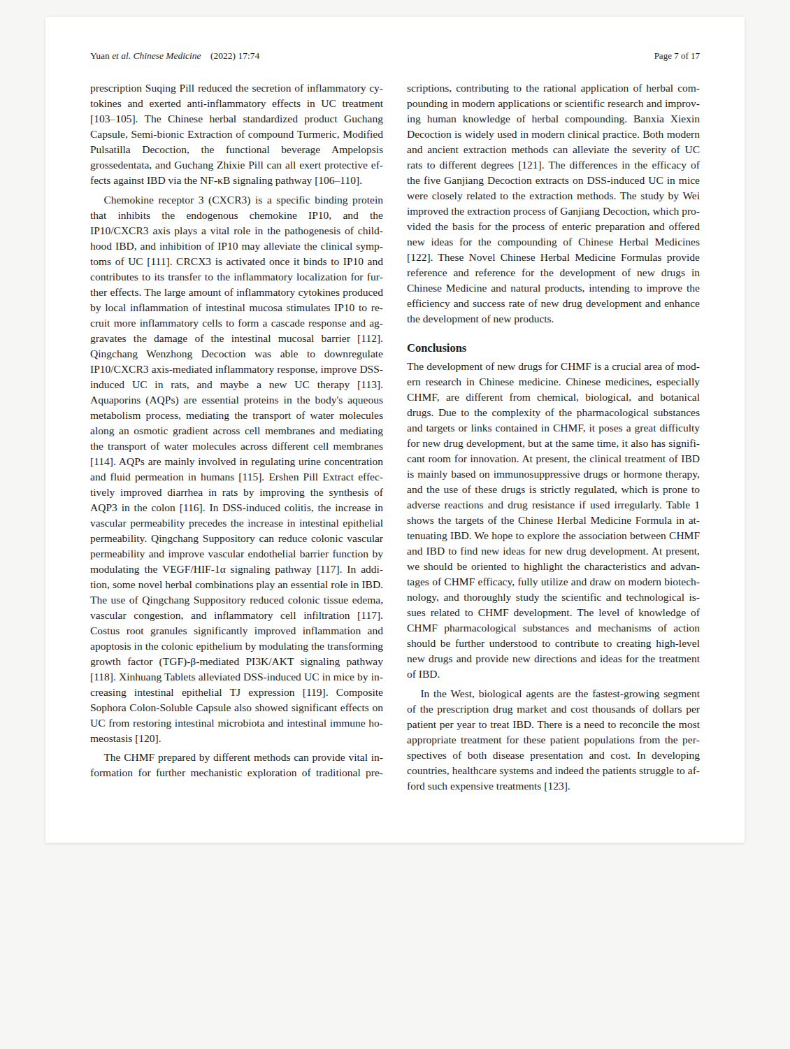Yuan et al. Chinese Medicine (2022) 17:74
Page 7 of 17
prescription Suqing Pill reduced the secretion of inflammatory cytokines and exerted anti-inflammatory effects in UC treatment [103–105]. The Chinese herbal standardized product Guchang Capsule, Semi-bionic Extraction of compound Turmeric, Modified Pulsatilla Decoction, the functional beverage Ampelopsis grossedentata, and Guchang Zhixie Pill can all exert protective effects against IBD via the NF-κB signaling pathway [106–110].
Chemokine receptor 3 (CXCR3) is a specific binding protein that inhibits the endogenous chemokine IP10, and the IP10/CXCR3 axis plays a vital role in the pathogenesis of childhood IBD, and inhibition of IP10 may alleviate the clinical symptoms of UC [111]. CRCX3 is activated once it binds to IP10 and contributes to its transfer to the inflammatory localization for further effects. The large amount of inflammatory cytokines produced by local inflammation of intestinal mucosa stimulates IP10 to recruit more inflammatory cells to form a cascade response and aggravates the damage of the intestinal mucosal barrier [112]. Qingchang Wenzhong Decoction was able to downregulate IP10/CXCR3 axis-mediated inflammatory response, improve DSS-induced UC in rats, and maybe a new UC therapy [113]. Aquaporins (AQPs) are essential proteins in the body's aqueous metabolism process, mediating the transport of water molecules along an osmotic gradient across cell membranes and mediating the transport of water molecules across different cell membranes [114]. AQPs are mainly involved in regulating urine concentration and fluid permeation in humans [115]. Ershen Pill Extract effectively improved diarrhea in rats by improving the synthesis of AQP3 in the colon [116]. In DSS-induced colitis, the increase in vascular permeability precedes the increase in intestinal epithelial permeability. Qingchang Suppository can reduce colonic vascular permeability and improve vascular endothelial barrier function by modulating the VEGF/HIF-1α signaling pathway [117]. In addition, some novel herbal combinations play an essential role in IBD. The use of Qingchang Suppository reduced colonic tissue edema, vascular congestion, and inflammatory cell infiltration [117]. Costus root granules significantly improved inflammation and apoptosis in the colonic epithelium by modulating the transforming growth factor (TGF)-β-mediated PI3K/AKT signaling pathway [118]. Xinhuang Tablets alleviated DSS-induced UC in mice by increasing intestinal epithelial TJ expression [119]. Composite Sophora Colon-Soluble Capsule also showed significant effects on UC from restoring intestinal microbiota and intestinal immune homeostasis [120].
The CHMF prepared by different methods can provide vital information for further mechanistic exploration of traditional prescriptions, contributing to the rational application of herbal compounding in modern applications or scientific research and improving human knowledge of herbal compounding. Banxia Xiexin Decoction is widely used in modern clinical practice. Both modern and ancient extraction methods can alleviate the severity of UC rats to different degrees [121]. The differences in the efficacy of the five Ganjiang Decoction extracts on DSS-induced UC in mice were closely related to the extraction methods. The study by Wei improved the extraction process of Ganjiang Decoction, which provided the basis for the process of enteric preparation and offered new ideas for the compounding of Chinese Herbal Medicines [122]. These Novel Chinese Herbal Medicine Formulas provide reference and reference for the development of new drugs in Chinese Medicine and natural products, intending to improve the efficiency and success rate of new drug development and enhance the development of new products.
Conclusions
The development of new drugs for CHMF is a crucial area of modern research in Chinese medicine. Chinese medicines, especially CHMF, are different from chemical, biological, and botanical drugs. Due to the complexity of the pharmacological substances and targets or links contained in CHMF, it poses a great difficulty for new drug development, but at the same time, it also has significant room for innovation. At present, the clinical treatment of IBD is mainly based on immunosuppressive drugs or hormone therapy, and the use of these drugs is strictly regulated, which is prone to adverse reactions and drug resistance if used irregularly. Table 1 shows the targets of the Chinese Herbal Medicine Formula in attenuating IBD. We hope to explore the association between CHMF and IBD to find new ideas for new drug development. At present, we should be oriented to highlight the characteristics and advantages of CHMF efficacy, fully utilize and draw on modern biotechnology, and thoroughly study the scientific and technological issues related to CHMF development. The level of knowledge of CHMF pharmacological substances and mechanisms of action should be further understood to contribute to creating high-level new drugs and provide new directions and ideas for the treatment of IBD.
In the West, biological agents are the fastest-growing segment of the prescription drug market and cost thousands of dollars per patient per year to treat IBD. There is a need to reconcile the most appropriate treatment for these patient populations from the perspectives of both disease presentation and cost. In developing countries, healthcare systems and indeed the patients struggle to afford such expensive treatments [123].